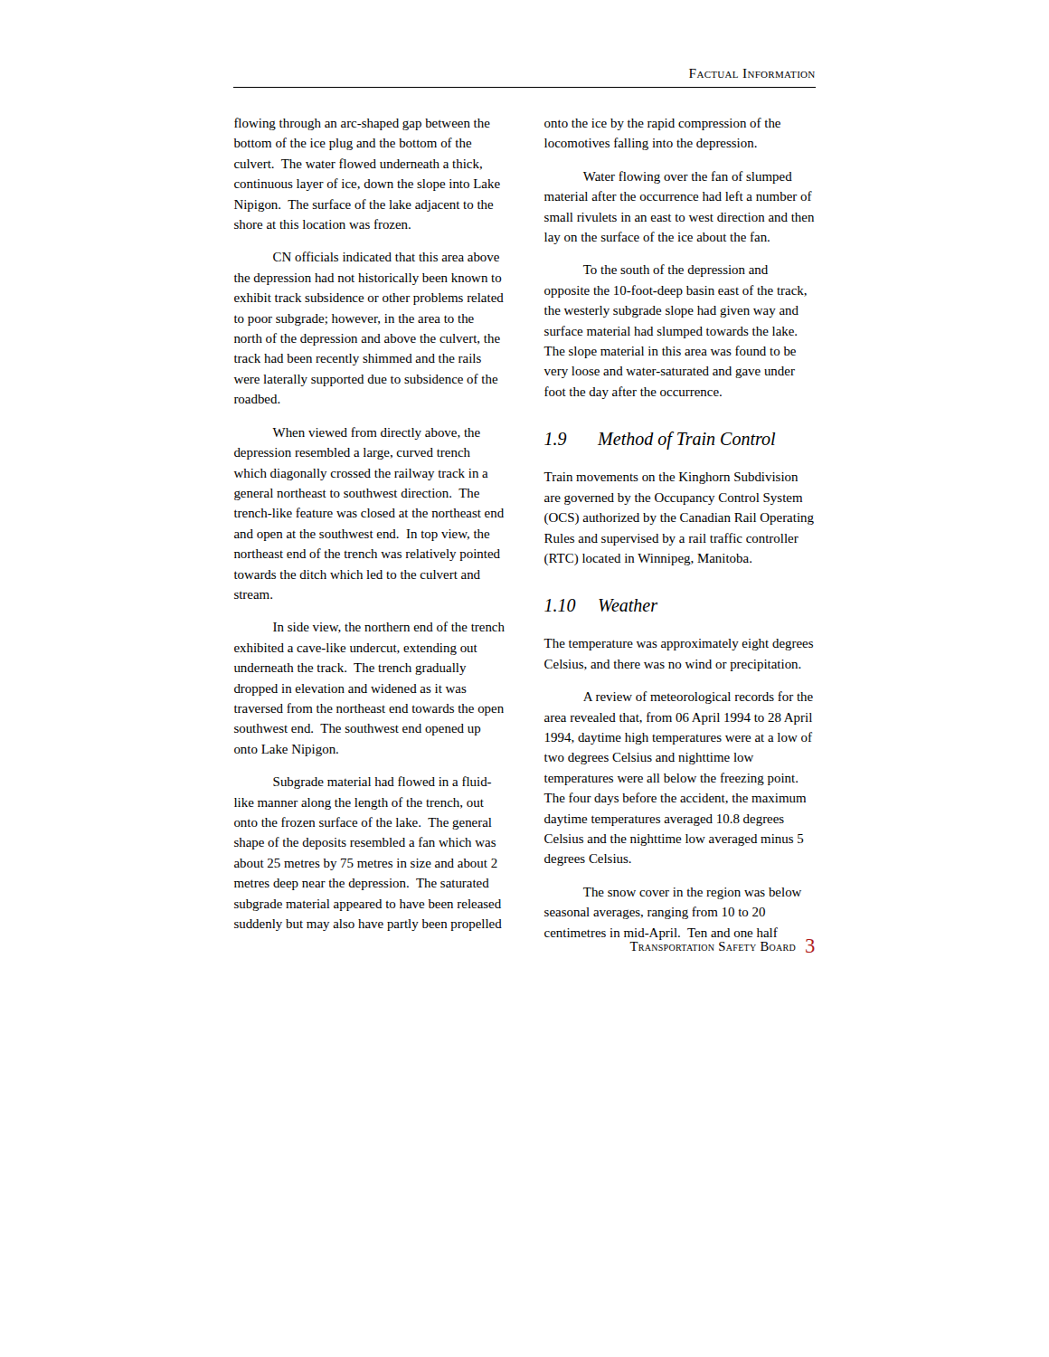Factual Information
flowing through an arc-shaped gap between the bottom of the ice plug and the bottom of the culvert. The water flowed underneath a thick, continuous layer of ice, down the slope into Lake Nipigon. The surface of the lake adjacent to the shore at this location was frozen.
CN officials indicated that this area above the depression had not historically been known to exhibit track subsidence or other problems related to poor subgrade; however, in the area to the north of the depression and above the culvert, the track had been recently shimmed and the rails were laterally supported due to subsidence of the roadbed.
When viewed from directly above, the depression resembled a large, curved trench which diagonally crossed the railway track in a general northeast to southwest direction. The trench-like feature was closed at the northeast end and open at the southwest end. In top view, the northeast end of the trench was relatively pointed towards the ditch which led to the culvert and stream.
In side view, the northern end of the trench exhibited a cave-like undercut, extending out underneath the track. The trench gradually dropped in elevation and widened as it was traversed from the northeast end towards the open southwest end. The southwest end opened up onto Lake Nipigon.
Subgrade material had flowed in a fluid-like manner along the length of the trench, out onto the frozen surface of the lake. The general shape of the deposits resembled a fan which was about 25 metres by 75 metres in size and about 2 metres deep near the depression. The saturated subgrade material appeared to have been released suddenly but may also have partly been propelled onto the ice by the rapid compression of the locomotives falling into the depression.
Water flowing over the fan of slumped material after the occurrence had left a number of small rivulets in an east to west direction and then lay on the surface of the ice about the fan.
To the south of the depression and opposite the 10-foot-deep basin east of the track, the westerly subgrade slope had given way and surface material had slumped towards the lake. The slope material in this area was found to be very loose and water-saturated and gave under foot the day after the occurrence.
1.9 Method of Train Control
Train movements on the Kinghorn Subdivision are governed by the Occupancy Control System (OCS) authorized by the Canadian Rail Operating Rules and supervised by a rail traffic controller (RTC) located in Winnipeg, Manitoba.
1.10 Weather
The temperature was approximately eight degrees Celsius, and there was no wind or precipitation.
A review of meteorological records for the area revealed that, from 06 April 1994 to 28 April 1994, daytime high temperatures were at a low of two degrees Celsius and nighttime low temperatures were all below the freezing point. The four days before the accident, the maximum daytime temperatures averaged 10.8 degrees Celsius and the nighttime low averaged minus 5 degrees Celsius.
The snow cover in the region was below seasonal averages, ranging from 10 to 20 centimetres in mid-April. Ten and one half
Transportation Safety Board3